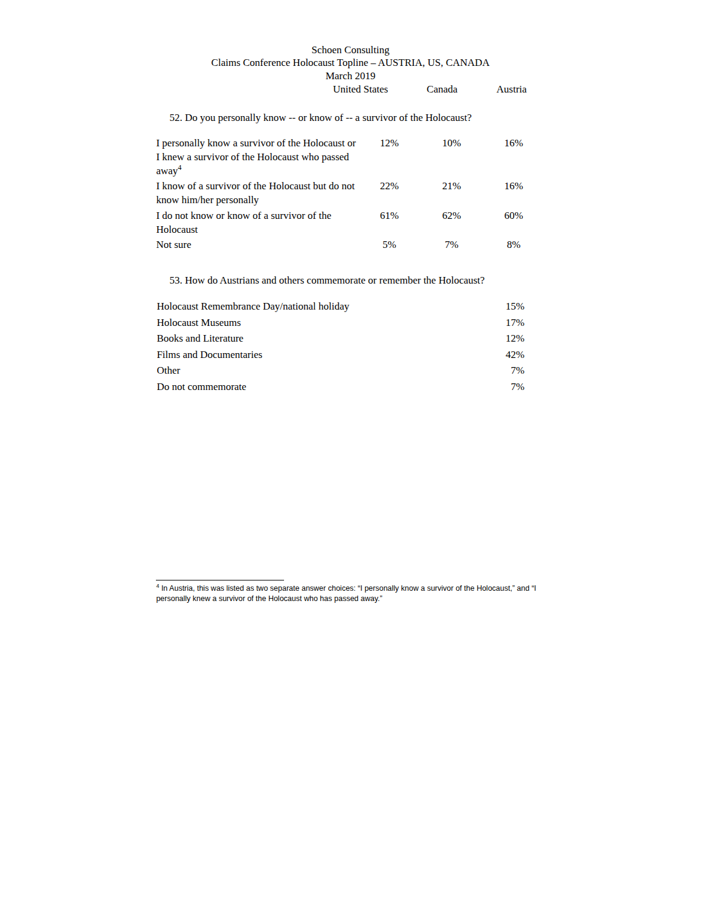Schoen Consulting
Claims Conference Holocaust Topline – AUSTRIA, US, CANADA
March 2019
United States Canada Austria
52. Do you personally know -- or know of -- a survivor of the Holocaust?
| I personally know a survivor of the Holocaust or I knew a survivor of the Holocaust who passed away 4 | 12% | 10% | 16% |
| I know of a survivor of the Holocaust but do not know him/her personally | 22% | 21% | 16% |
| I do not know or know of a survivor of the Holocaust | 61% | 62% | 60% |
| Not sure | 5% | 7% | 8% |
53. How do Austrians and others commemorate or remember the Holocaust?
| Holocaust Remembrance Day/national holiday | 15% |
| Holocaust Museums | 17% |
| Books and Literature | 12% |
| Films and Documentaries | 42% |
| Other | 7% |
| Do not commemorate | 7% |
4 In Austria, this was listed as two separate answer choices: “I personally know a survivor of the Holocaust,” and “I personally knew a survivor of the Holocaust who has passed away.”